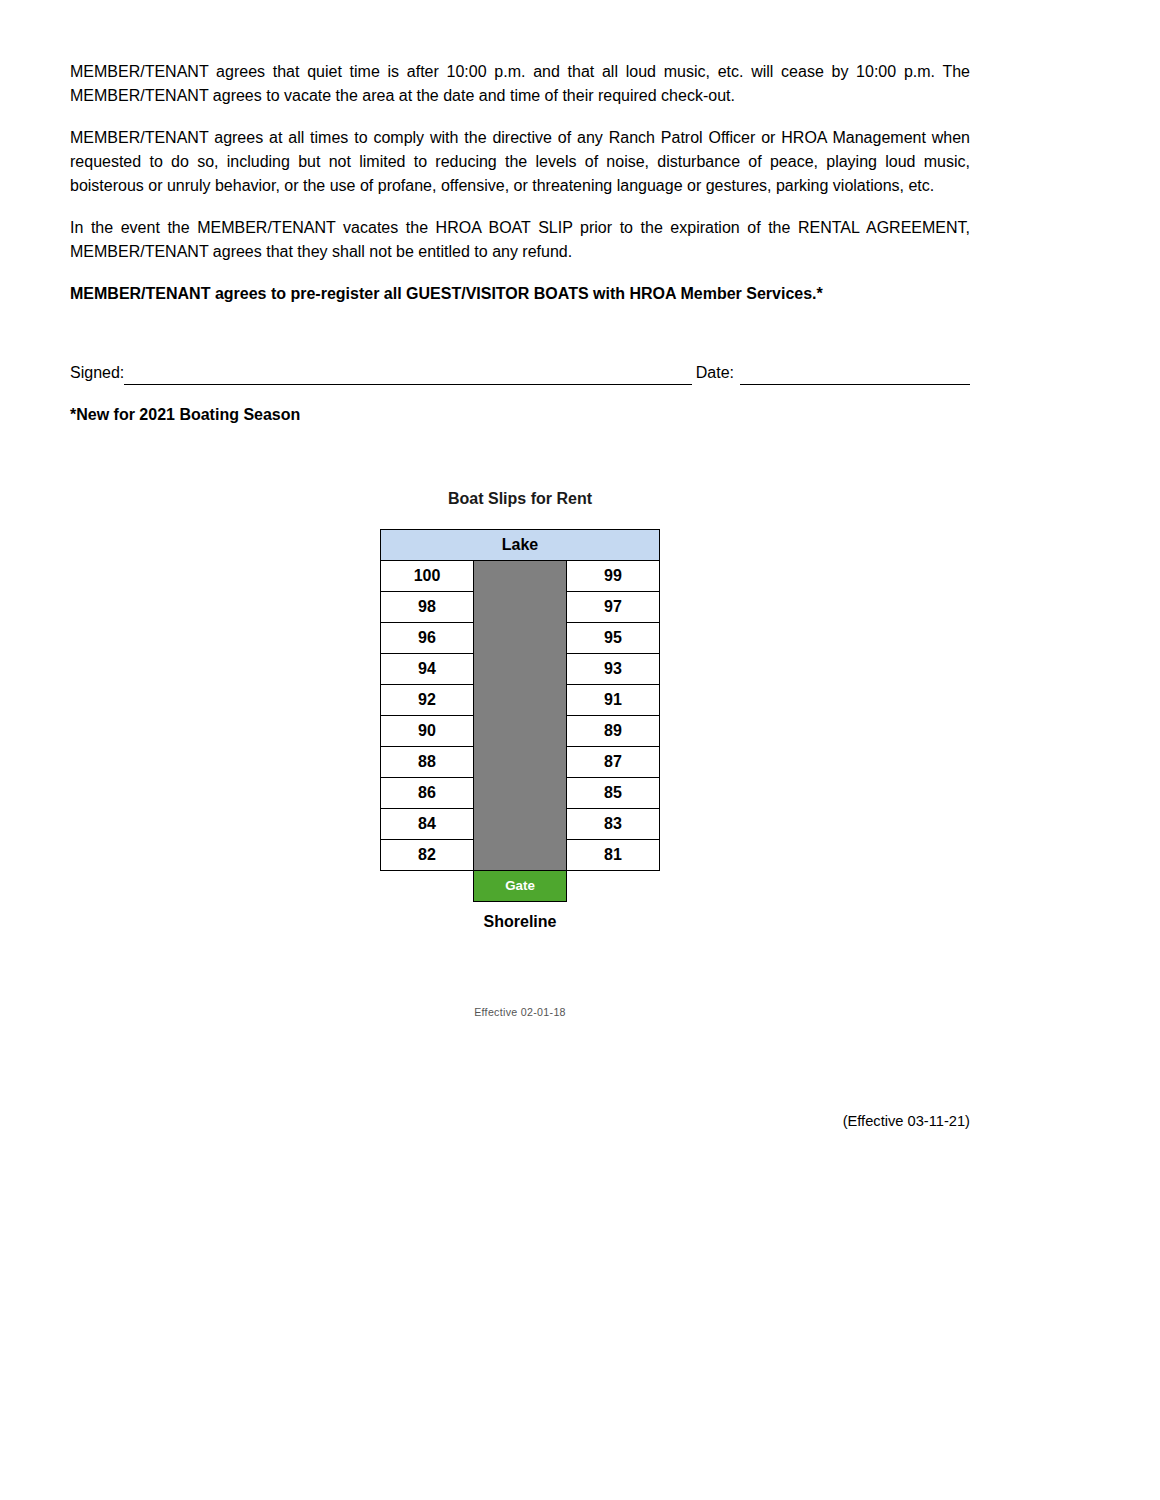MEMBER/TENANT agrees that quiet time is after 10:00 p.m. and that all loud music, etc. will cease by 10:00 p.m. The MEMBER/TENANT agrees to vacate the area at the date and time of their required check-out.
MEMBER/TENANT agrees at all times to comply with the directive of any Ranch Patrol Officer or HROA Management when requested to do so, including but not limited to reducing the levels of noise, disturbance of peace, playing loud music, boisterous or unruly behavior, or the use of profane, offensive, or threatening language or gestures, parking violations, etc.
In the event the MEMBER/TENANT vacates the HROA BOAT SLIP prior to the expiration of the RENTAL AGREEMENT, MEMBER/TENANT agrees that they shall not be entitled to any refund.
MEMBER/TENANT agrees to pre-register all GUEST/VISITOR BOATS with HROA Member Services.*
Signed: Date:
*New for 2021 Boating Season
Boat Slips for Rent
| Lake |
| 100 | | 99 |
| 98 | | 97 |
| 96 | | 95 |
| 94 | | 93 |
| 92 | | 91 |
| 90 | | 89 |
| 88 | | 87 |
| 86 | | 85 |
| 84 | | 83 |
| 82 | | 81 |
| | Gate | |
Shoreline
Effective 02-01-18
(Effective 03-11-21)